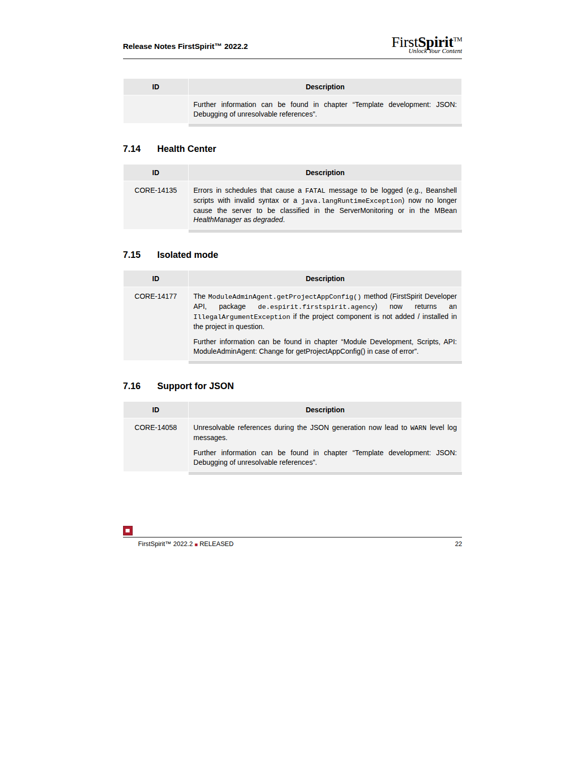Release Notes FirstSpirit™ 2022.2
First SpiritTM
Unlock Your Content
| ID | Description |
| --- | --- |
| | Further information can be found in chapter “Template development: JSON: Debugging of unresolvable references”. |
7.14 Health Center
| ID | Description |
| --- | --- |
| CORE-14135 | Errors in schedules that cause a FATAL message to be logged (e.g., Beanshell scripts with invalid syntax or a java.langRuntimeException ) now no longer cause the server to be classified in the ServerMonitoring or in the MBean HealthManager as degraded . |
7.15 Isolated mode
| ID | Description |
| --- | --- |
| CORE-14177 | The ModuleAdminAgent.getProjectAppConfig() method (FirstSpirit Developer API, package de.espirit.firstspirit.agency ) now returns an IllegalArgumentException if the project component is not added / installed in the project in question. Further information can be found in chapter “Module Development, Scripts, API: ModuleAdminAgent: Change for getProjectAppConfig() in case of error”. |
7.16 Support for JSON
| ID | Description |
| --- | --- |
| CORE-14058 | Unresolvable references during the JSON generation now lead to WARN level log messages. Further information can be found in chapter “Template development: JSON: Debugging of unresolvable references”. |
FirstSpirit™ 2022.2 ■ RELEASED
22